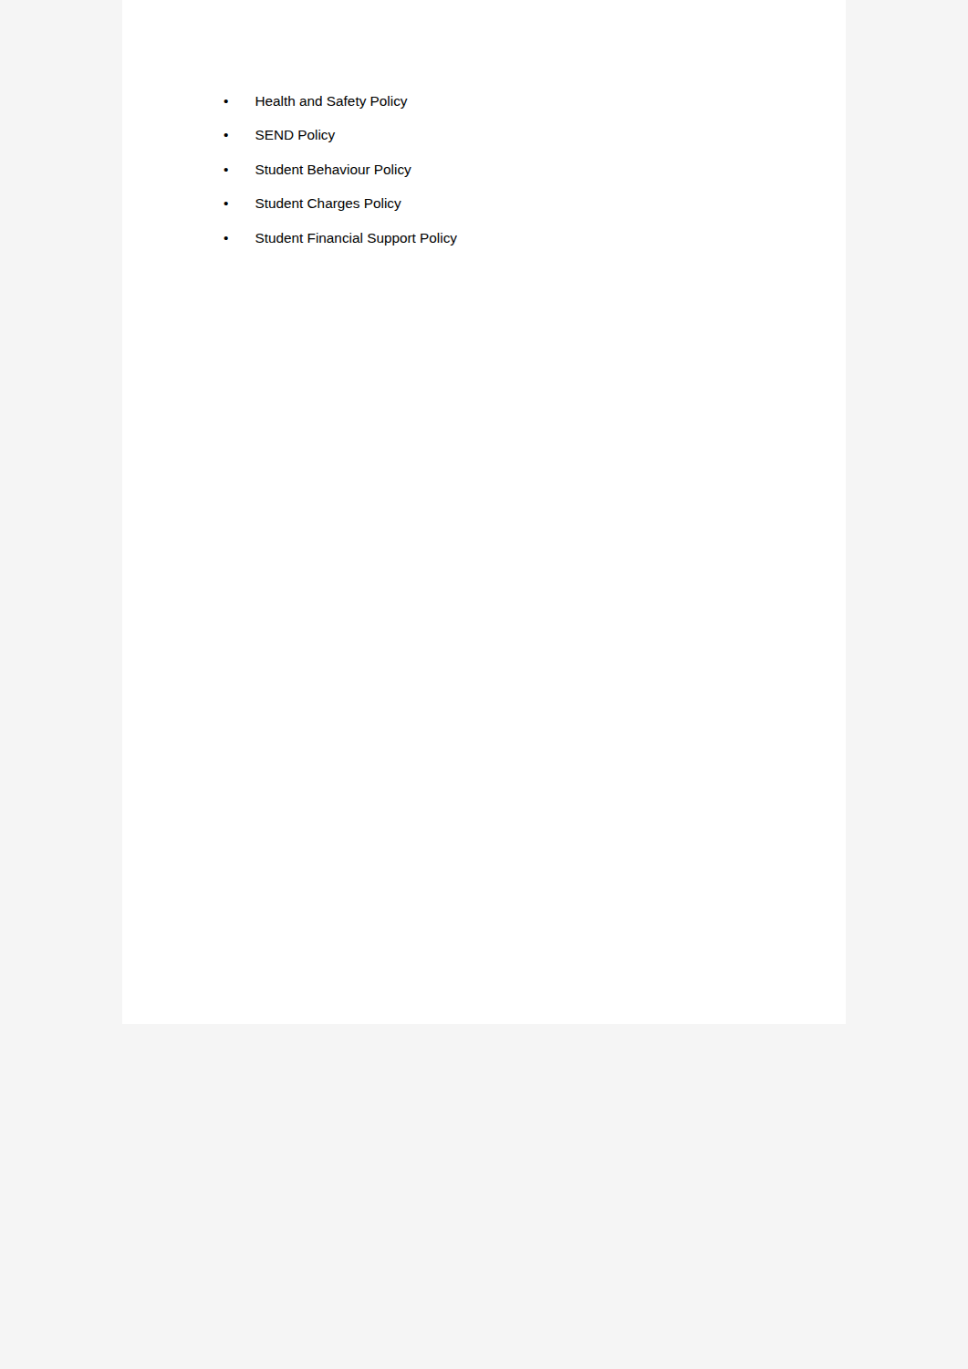Health and Safety Policy
SEND Policy
Student Behaviour Policy
Student Charges Policy
Student Financial Support Policy